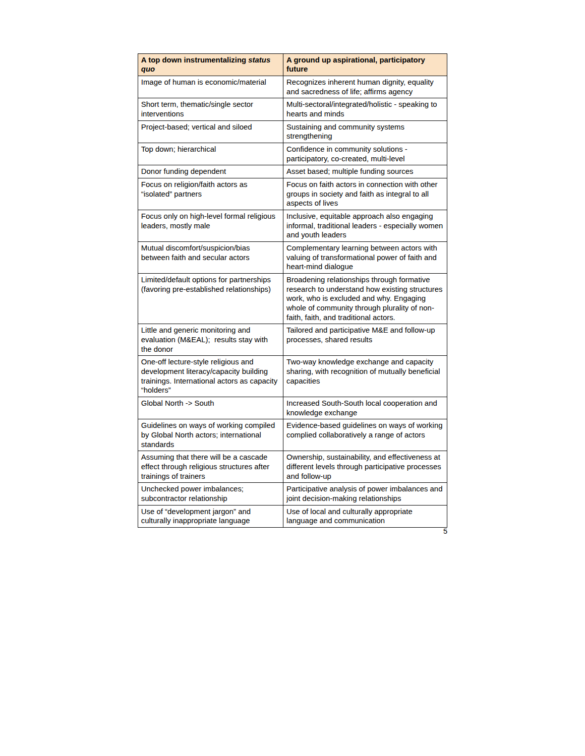| A top down instrumentalizing status quo | A ground up aspirational, participatory future |
| --- | --- |
| Image of human is economic/material | Recognizes inherent human dignity, equality and sacredness of life; affirms agency |
| Short term, thematic/single sector interventions | Multi-sectoral/integrated/holistic - speaking to hearts and minds |
| Project-based; vertical and siloed | Sustaining and community systems strengthening |
| Top down; hierarchical | Confidence in community solutions - participatory, co-created, multi-level |
| Donor funding dependent | Asset based; multiple funding sources |
| Focus on religion/faith actors as “isolated” partners | Focus on faith actors in connection with other groups in society and faith as integral to all aspects of lives |
| Focus only on high-level formal religious leaders, mostly male | Inclusive, equitable approach also engaging informal, traditional leaders - especially women and youth leaders |
| Mutual discomfort/suspicion/bias between faith and secular actors | Complementary learning between actors with valuing of transformational power of faith and heart-mind dialogue |
| Limited/default options for partnerships (favoring pre-established relationships) | Broadening relationships through formative research to understand how existing structures work, who is excluded and why. Engaging whole of community through plurality of non-faith, faith, and traditional actors. |
| Little and generic monitoring and evaluation (M&EAL); results stay with the donor | Tailored and participative M&E and follow-up processes, shared results |
| One-off lecture-style religious and development literacy/capacity building trainings. International actors as capacity “holders” | Two-way knowledge exchange and capacity sharing, with recognition of mutually beneficial capacities |
| Global North -> South | Increased South-South local cooperation and knowledge exchange |
| Guidelines on ways of working compiled by Global North actors; international standards | Evidence-based guidelines on ways of working complied collaboratively a range of actors |
| Assuming that there will be a cascade effect through religious structures after trainings of trainers | Ownership, sustainability, and effectiveness at different levels through participative processes and follow-up |
| Unchecked power imbalances; subcontractor relationship | Participative analysis of power imbalances and joint decision-making relationships |
| Use of “development jargon” and culturally inappropriate language | Use of local and culturally appropriate language and communication |
5